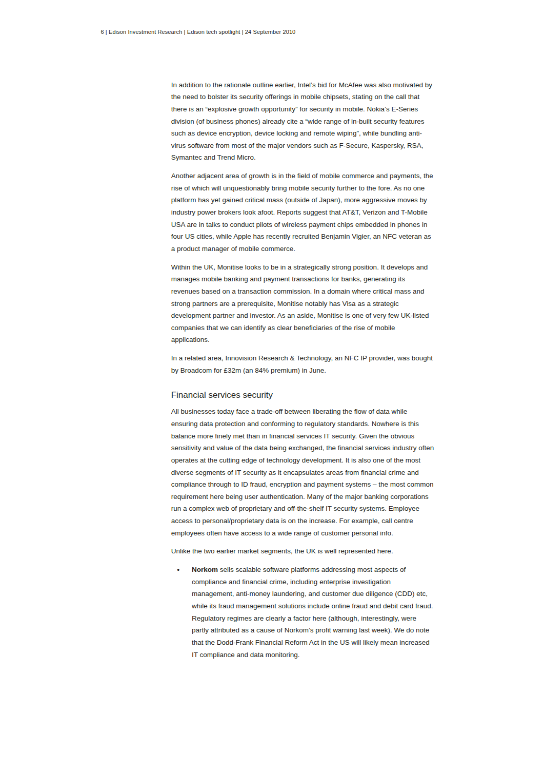6 | Edison Investment Research | Edison tech spotlight | 24 September 2010
In addition to the rationale outline earlier, Intel’s bid for McAfee was also motivated by the need to bolster its security offerings in mobile chipsets, stating on the call that there is an “explosive growth opportunity” for security in mobile. Nokia’s E-Series division (of business phones) already cite a “wide range of in-built security features such as device encryption, device locking and remote wiping”, while bundling anti-virus software from most of the major vendors such as F-Secure, Kaspersky, RSA, Symantec and Trend Micro.
Another adjacent area of growth is in the field of mobile commerce and payments, the rise of which will unquestionably bring mobile security further to the fore. As no one platform has yet gained critical mass (outside of Japan), more aggressive moves by industry power brokers look afoot. Reports suggest that AT&T, Verizon and T-Mobile USA are in talks to conduct pilots of wireless payment chips embedded in phones in four US cities, while Apple has recently recruited Benjamin Vigier, an NFC veteran as a product manager of mobile commerce.
Within the UK, Monitise looks to be in a strategically strong position. It develops and manages mobile banking and payment transactions for banks, generating its revenues based on a transaction commission. In a domain where critical mass and strong partners are a prerequisite, Monitise notably has Visa as a strategic development partner and investor. As an aside, Monitise is one of very few UK-listed companies that we can identify as clear beneficiaries of the rise of mobile applications.
In a related area, Innovision Research & Technology, an NFC IP provider, was bought by Broadcom for £32m (an 84% premium) in June.
Financial services security
All businesses today face a trade-off between liberating the flow of data while ensuring data protection and conforming to regulatory standards. Nowhere is this balance more finely met than in financial services IT security. Given the obvious sensitivity and value of the data being exchanged, the financial services industry often operates at the cutting edge of technology development. It is also one of the most diverse segments of IT security as it encapsulates areas from financial crime and compliance through to ID fraud, encryption and payment systems – the most common requirement here being user authentication. Many of the major banking corporations run a complex web of proprietary and off-the-shelf IT security systems. Employee access to personal/proprietary data is on the increase. For example, call centre employees often have access to a wide range of customer personal info.
Unlike the two earlier market segments, the UK is well represented here.
Norkom sells scalable software platforms addressing most aspects of compliance and financial crime, including enterprise investigation management, anti-money laundering, and customer due diligence (CDD) etc, while its fraud management solutions include online fraud and debit card fraud. Regulatory regimes are clearly a factor here (although, interestingly, were partly attributed as a cause of Norkom’s profit warning last week). We do note that the Dodd-Frank Financial Reform Act in the US will likely mean increased IT compliance and data monitoring.